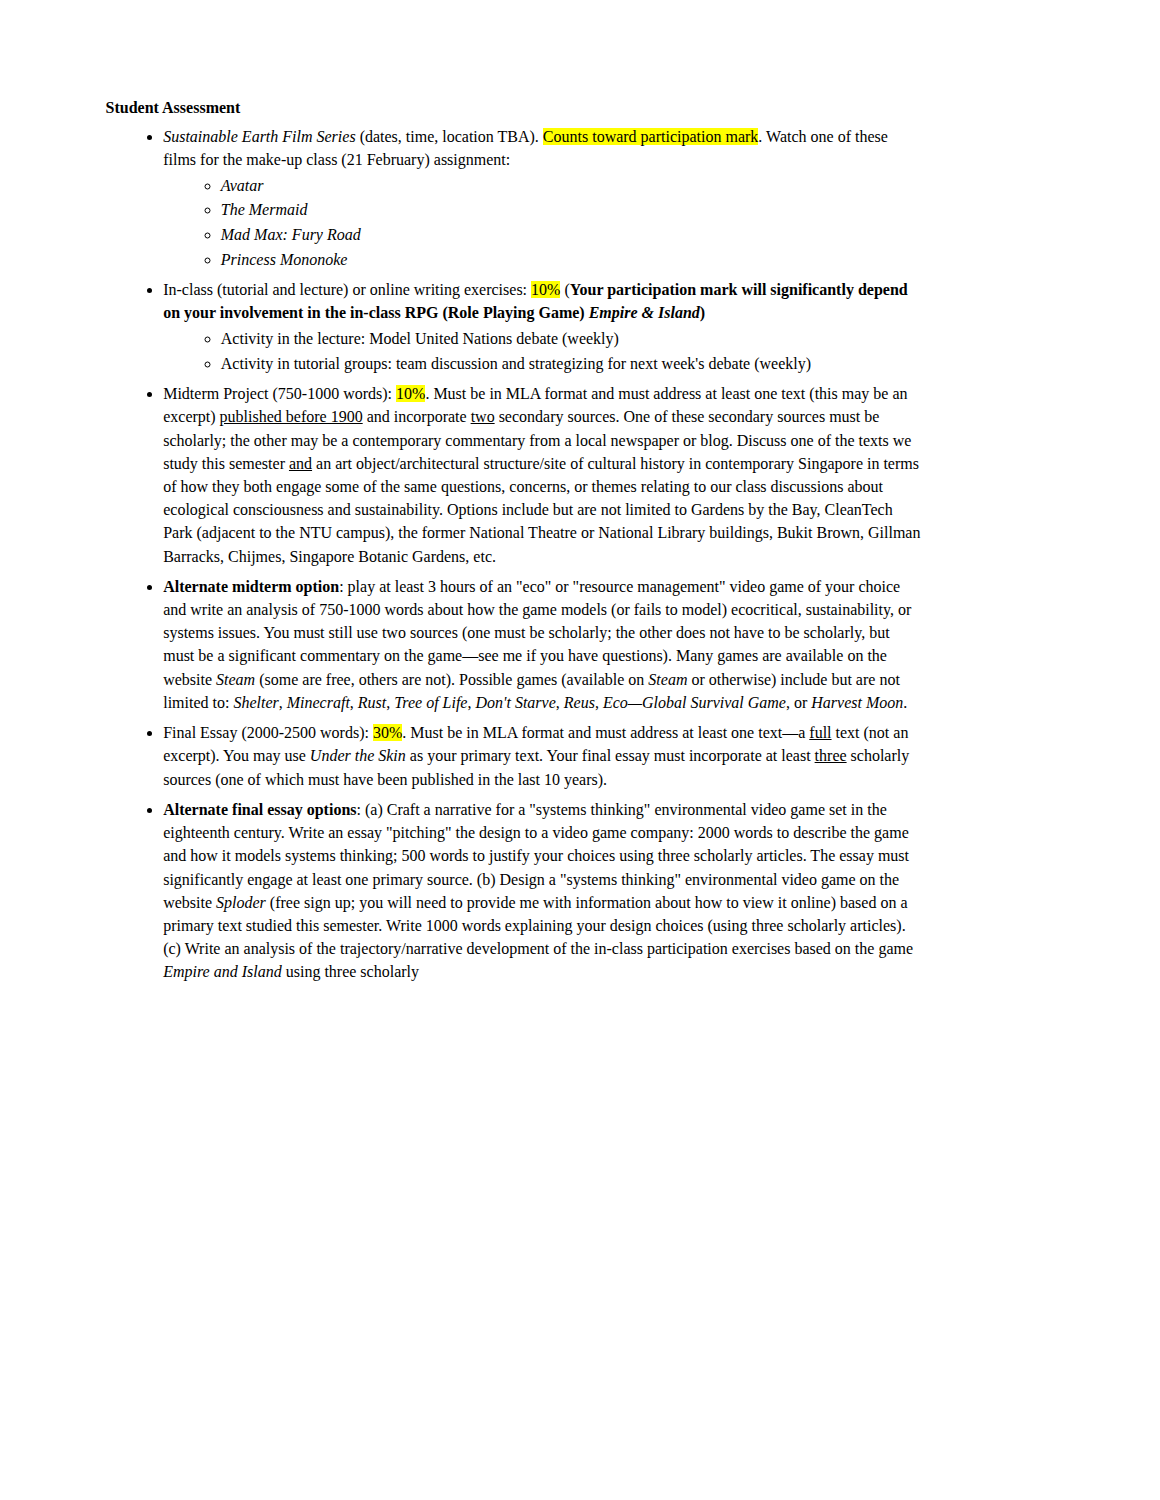Student Assessment
Sustainable Earth Film Series (dates, time, location TBA). Counts toward participation mark. Watch one of these films for the make-up class (21 February) assignment:
Avatar
The Mermaid
Mad Max: Fury Road
Princess Mononoke
In-class (tutorial and lecture) or online writing exercises: 10% (Your participation mark will significantly depend on your involvement in the in-class RPG (Role Playing Game) Empire & Island)
Activity in the lecture: Model United Nations debate (weekly)
Activity in tutorial groups: team discussion and strategizing for next week's debate (weekly)
Midterm Project (750-1000 words): 10%. Must be in MLA format and must address at least one text (this may be an excerpt) published before 1900 and incorporate two secondary sources. One of these secondary sources must be scholarly; the other may be a contemporary commentary from a local newspaper or blog. Discuss one of the texts we study this semester and an art object/architectural structure/site of cultural history in contemporary Singapore in terms of how they both engage some of the same questions, concerns, or themes relating to our class discussions about ecological consciousness and sustainability. Options include but are not limited to Gardens by the Bay, CleanTech Park (adjacent to the NTU campus), the former National Theatre or National Library buildings, Bukit Brown, Gillman Barracks, Chijmes, Singapore Botanic Gardens, etc.
Alternate midterm option: play at least 3 hours of an "eco" or "resource management" video game of your choice and write an analysis of 750-1000 words about how the game models (or fails to model) ecocritical, sustainability, or systems issues. You must still use two sources (one must be scholarly; the other does not have to be scholarly, but must be a significant commentary on the game—see me if you have questions). Many games are available on the website Steam (some are free, others are not). Possible games (available on Steam or otherwise) include but are not limited to: Shelter, Minecraft, Rust, Tree of Life, Don't Starve, Reus, Eco—Global Survival Game, or Harvest Moon.
Final Essay (2000-2500 words): 30%. Must be in MLA format and must address at least one text—a full text (not an excerpt). You may use Under the Skin as your primary text. Your final essay must incorporate at least three scholarly sources (one of which must have been published in the last 10 years).
Alternate final essay options: (a) Craft a narrative for a "systems thinking" environmental video game set in the eighteenth century. Write an essay "pitching" the design to a video game company: 2000 words to describe the game and how it models systems thinking; 500 words to justify your choices using three scholarly articles. The essay must significantly engage at least one primary source. (b) Design a "systems thinking" environmental video game on the website Sploder (free sign up; you will need to provide me with information about how to view it online) based on a primary text studied this semester. Write 1000 words explaining your design choices (using three scholarly articles). (c) Write an analysis of the trajectory/narrative development of the in-class participation exercises based on the game Empire and Island using three scholarly